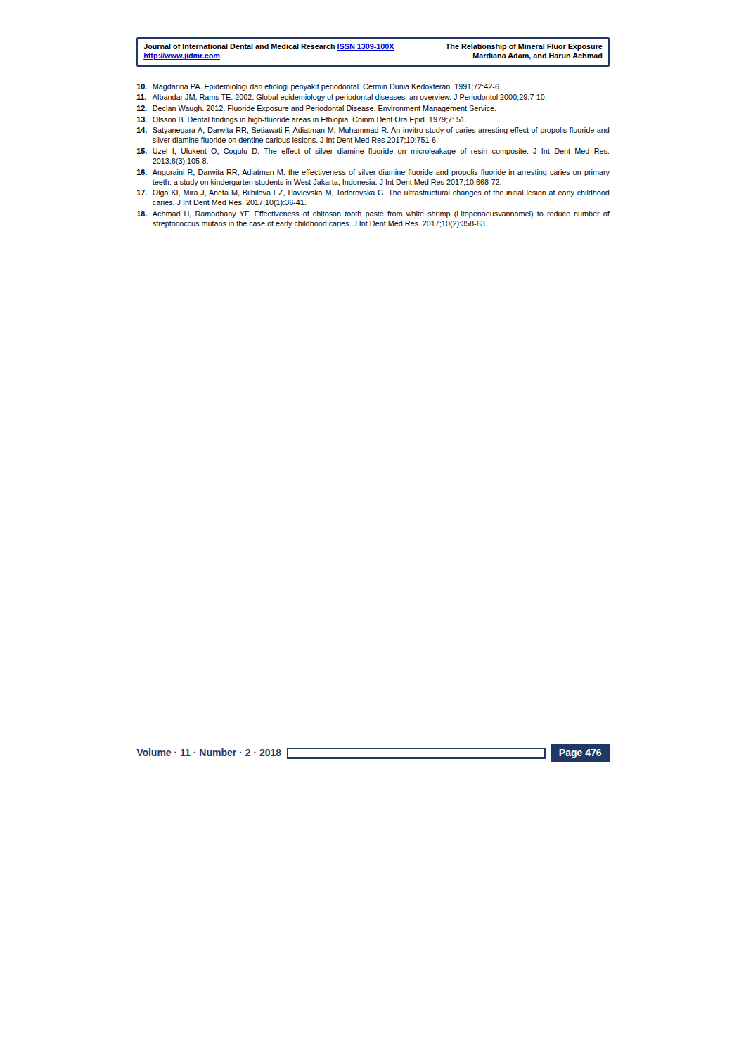| Journal of International Dental and Medical Research ISSN 1309-100X | The Relationship of Mineral Fluor Exposure |
| http://www.jidmr.com | Mardiana Adam, and Harun Achmad |
10. Magdarina PA. Epidemiologi dan etiologi penyakit periodontal. Cermin Dunia Kedokteran. 1991;72:42-6.
11. Albandar JM, Rams TE. 2002. Global epidemiology of periodontal diseases: an overview. J Periodontol 2000;29:7-10.
12. Declan Waugh. 2012. Fluoride Exposure and Periodontal Disease. Environment Management Service.
13. Olsson B. Dental findings in high-fluoride areas in Ethiopia. Coinm Dent Ora Epid. 1979;7: 51.
14. Satyanegara A, Darwita RR, Setiawati F, Adiatman M, Muhammad R. An invitro study of caries arresting effect of propolis fluoride and silver diamine fluoride on dentine carious lesions. J Int Dent Med Res 2017;10:751-6.
15. Uzel I, Ulukent O, Cogulu D. The effect of silver diamine fluoride on microleakage of resin composite. J Int Dent Med Res. 2013;6(3):105-8.
16. Anggraini R, Darwita RR, Adiatman M. the effectiveness of silver diamine fluoride and propolis fluoride in arresting caries on primary teeth: a study on kindergarten students in West Jakarta, Indonesia. J Int Dent Med Res 2017;10:668-72.
17. Olga KI, Mira J, Aneta M, Bilbilova EZ, Pavlevska M, Todorovska G. The ultrastructural changes of the initial lesion at early childhood caries. J Int Dent Med Res. 2017;10(1):36-41.
18. Achmad H, Ramadhany YF. Effectiveness of chitosan tooth paste from white shrimp (Litopenaeusvannamei) to reduce number of streptococcus mutans in the case of early childhood caries. J Int Dent Med Res. 2017;10(2):358-63.
| Volume · 11 · Number · 2 · 2018 | | Page 476 |